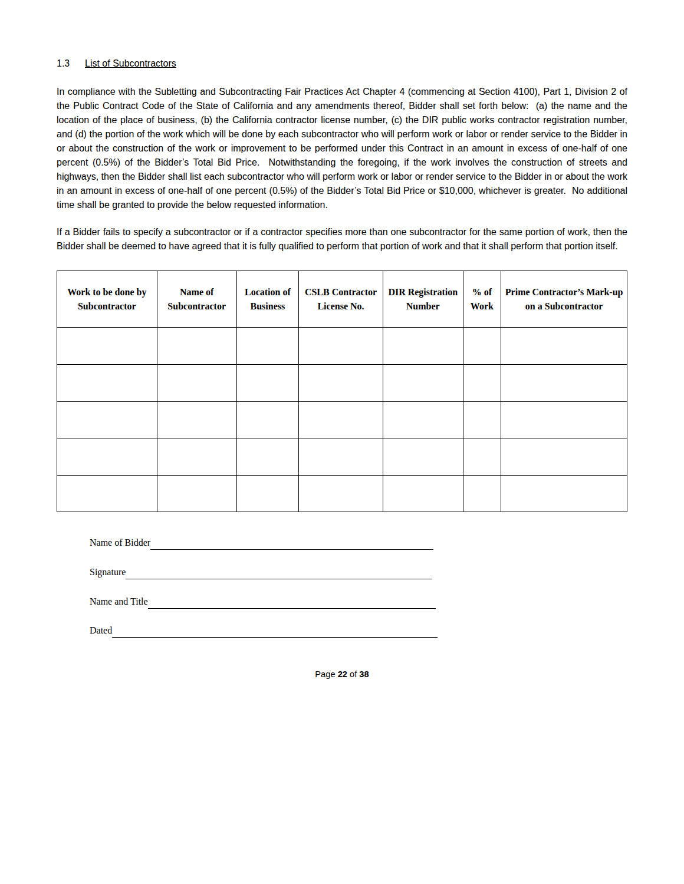1.3 List of Subcontractors
In compliance with the Subletting and Subcontracting Fair Practices Act Chapter 4 (commencing at Section 4100), Part 1, Division 2 of the Public Contract Code of the State of California and any amendments thereof, Bidder shall set forth below: (a) the name and the location of the place of business, (b) the California contractor license number, (c) the DIR public works contractor registration number, and (d) the portion of the work which will be done by each subcontractor who will perform work or labor or render service to the Bidder in or about the construction of the work or improvement to be performed under this Contract in an amount in excess of one-half of one percent (0.5%) of the Bidder’s Total Bid Price. Notwithstanding the foregoing, if the work involves the construction of streets and highways, then the Bidder shall list each subcontractor who will perform work or labor or render service to the Bidder in or about the work in an amount in excess of one-half of one percent (0.5%) of the Bidder’s Total Bid Price or $10,000, whichever is greater. No additional time shall be granted to provide the below requested information.
If a Bidder fails to specify a subcontractor or if a contractor specifies more than one subcontractor for the same portion of work, then the Bidder shall be deemed to have agreed that it is fully qualified to perform that portion of work and that it shall perform that portion itself.
| Work to be done by Subcontractor | Name of Subcontractor | Location of Business | CSLB Contractor License No. | DIR Registration Number | % of Work | Prime Contractor’s Mark-up on a Subcontractor |
| --- | --- | --- | --- | --- | --- | --- |
Name of Bidder
Signature
Name and Title
Dated
Page 22 of 38